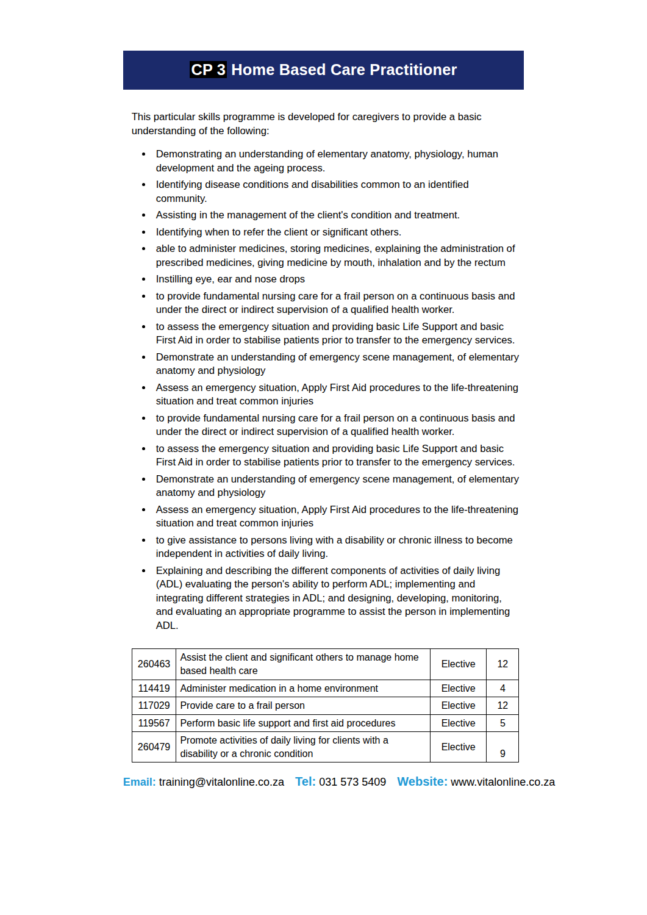CP 3 Home Based Care Practitioner
This particular skills programme is developed for caregivers to provide a basic understanding of the following:
Demonstrating an understanding of elementary anatomy, physiology, human development and the ageing process.
Identifying disease conditions and disabilities common to an identified community.
Assisting in the management of the client's condition and treatment.
Identifying when to refer the client or significant others.
able to administer medicines, storing medicines, explaining the administration of prescribed medicines, giving medicine by mouth, inhalation and by the rectum
Instilling eye, ear and nose drops
to provide fundamental nursing care for a frail person on a continuous basis and under the direct or indirect supervision of a qualified health worker.
to assess the emergency situation and providing basic Life Support and basic First Aid in order to stabilise patients prior to transfer to the emergency services.
Demonstrate an understanding of emergency scene management, of elementary anatomy and physiology
Assess an emergency situation, Apply First Aid procedures to the life-threatening situation and treat common injuries
to provide fundamental nursing care for a frail person on a continuous basis and under the direct or indirect supervision of a qualified health worker.
to assess the emergency situation and providing basic Life Support and basic First Aid in order to stabilise patients prior to transfer to the emergency services.
Demonstrate an understanding of emergency scene management, of elementary anatomy and physiology
Assess an emergency situation, Apply First Aid procedures to the life-threatening situation and treat common injuries
to give assistance to persons living with a disability or chronic illness to become independent in activities of daily living.
Explaining and describing the different components of activities of daily living (ADL) evaluating the person's ability to perform ADL; implementing and integrating different strategies in ADL; and designing, developing, monitoring, and evaluating an appropriate programme to assist the person in implementing ADL.
| 260463 | Assist the client and significant others to manage home based health care | Elective | 12 |
| 114419 | Administer medication in a home environment | Elective | 4 |
| 117029 | Provide care to a frail person | Elective | 12 |
| 119567 | Perform basic life support and first aid procedures | Elective | 5 |
| 260479 | Promote activities of daily living for clients with a disability or a chronic condition | Elective | 9 |
Email: training@vitalonline.co.za Tel: 031 573 5409 Website: www.vitalonline.co.za